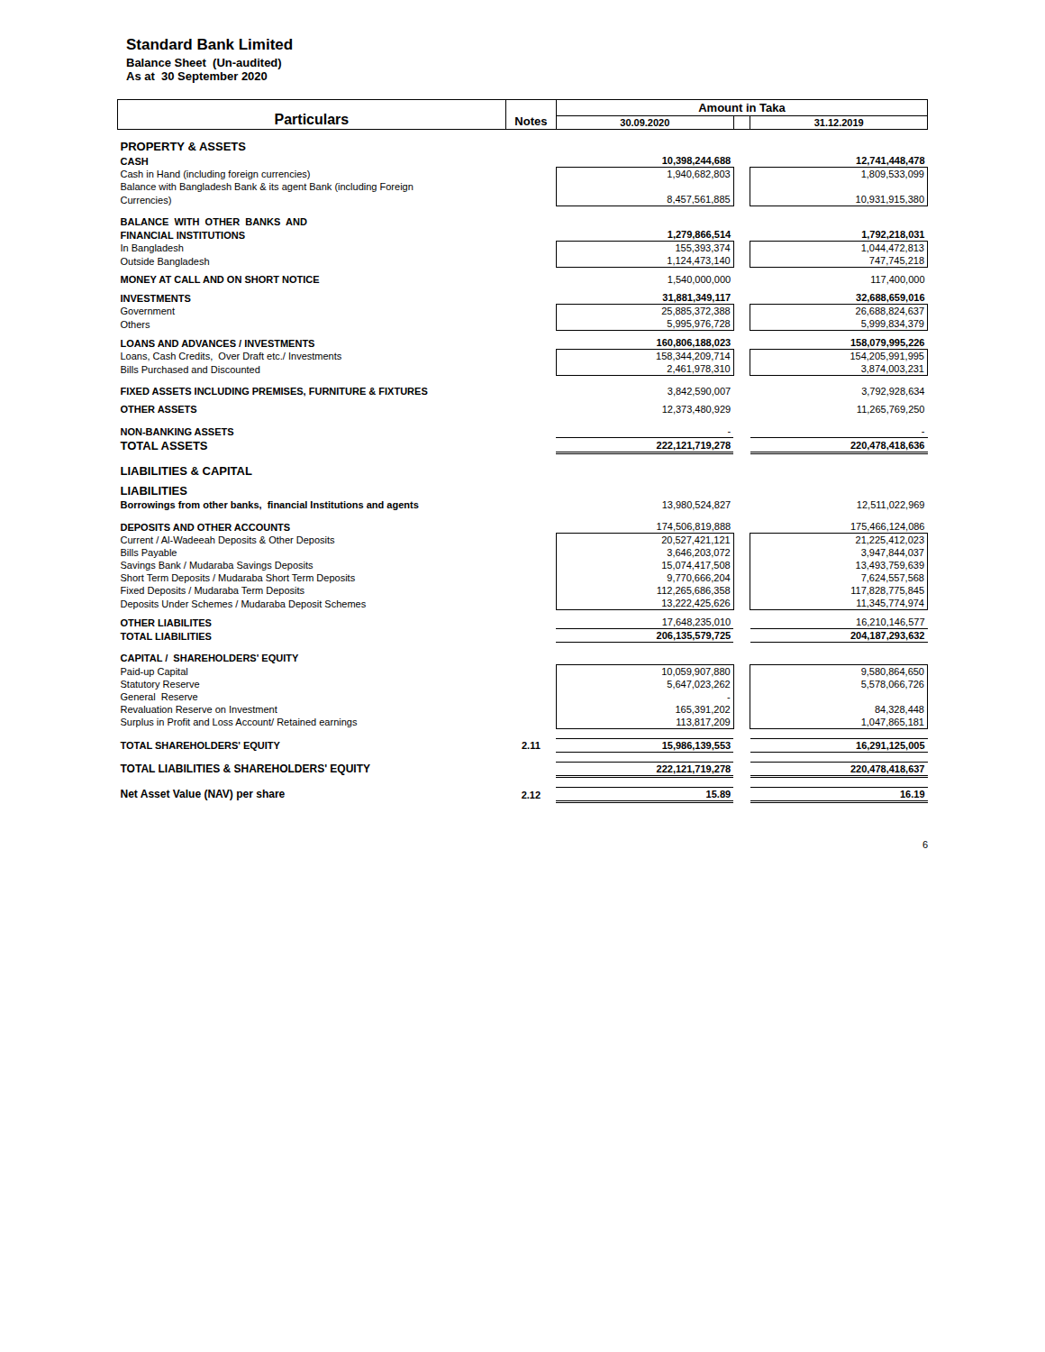Standard Bank Limited
Balance Sheet (Un-audited)
As at 30 September 2020
| Particulars | Notes | Amount in Taka |
| --- | --- | --- |
| 30.09.2020 | | 31.12.2019 |
| PROPERTY & ASSETS | | | | |
| CASH | | 10,398,244,688 | | 12,741,448,478 |
| Cash in Hand (including foreign currencies) | | 1,940,682,803 | | 1,809,533,099 |
| Balance with Bangladesh Bank & its agent Bank (including Foreign | | | | |
| Currencies) | | 8,457,561,885 | | 10,931,915,380 |
| BALANCE WITH OTHER BANKS AND | | | | |
| FINANCIAL INSTITUTIONS | | 1,279,866,514 | | 1,792,218,031 |
| In Bangladesh | | 155,393,374 | | 1,044,472,813 |
| Outside Bangladesh | | 1,124,473,140 | | 747,745,218 |
| MONEY AT CALL AND ON SHORT NOTICE | | 1,540,000,000 | | 117,400,000 |
| INVESTMENTS | | 31,881,349,117 | | 32,688,659,016 |
| Government | | 25,885,372,388 | | 26,688,824,637 |
| Others | | 5,995,976,728 | | 5,999,834,379 |
| LOANS AND ADVANCES / INVESTMENTS | | 160,806,188,023 | | 158,079,995,226 |
| Loans, Cash Credits, Over Draft etc./ Investments | | 158,344,209,714 | | 154,205,991,995 |
| Bills Purchased and Discounted | | 2,461,978,310 | | 3,874,003,231 |
| FIXED ASSETS INCLUDING PREMISES, FURNITURE & FIXTURES | | 3,842,590,007 | | 3,792,928,634 |
| OTHER ASSETS | | 12,373,480,929 | | 11,265,769,250 |
| NON-BANKING ASSETS | | - | | - |
| TOTAL ASSETS | | 222,121,719,278 | | 220,478,418,636 |
| LIABILITIES & CAPITAL | | | | |
| LIABILITIES | | | | |
| Borrowings from other banks, financial Institutions and agents | | 13,980,524,827 | | 12,511,022,969 |
| DEPOSITS AND OTHER ACCOUNTS | | 174,506,819,888 | | 175,466,124,086 |
| Current / Al-Wadeeah Deposits & Other Deposits | | 20,527,421,121 | | 21,225,412,023 |
| Bills Payable | | 3,646,203,072 | | 3,947,844,037 |
| Savings Bank / Mudaraba Savings Deposits | | 15,074,417,508 | | 13,493,759,639 |
| Short Term Deposits / Mudaraba Short Term Deposits | | 9,770,666,204 | | 7,624,557,568 |
| Fixed Deposits / Mudaraba Term Deposits | | 112,265,686,358 | | 117,828,775,845 |
| Deposits Under Schemes / Mudaraba Deposit Schemes | | 13,222,425,626 | | 11,345,774,974 |
| OTHER LIABILITES | | 17,648,235,010 | | 16,210,146,577 |
| TOTAL LIABILITIES | | 206,135,579,725 | | 204,187,293,632 |
| CAPITAL / SHAREHOLDERS' EQUITY | | | | |
| Paid-up Capital | | 10,059,907,880 | | 9,580,864,650 |
| Statutory Reserve | | 5,647,023,262 | | 5,578,066,726 |
| General Reserve | | - | | |
| Revaluation Reserve on Investment | | 165,391,202 | | 84,328,448 |
| Surplus in Profit and Loss Account/ Retained earnings | | 113,817,209 | | 1,047,865,181 |
| TOTAL SHAREHOLDERS' EQUITY | 2.11 | 15,986,139,553 | | 16,291,125,005 |
| TOTAL LIABILITIES & SHAREHOLDERS' EQUITY | | 222,121,719,278 | | 220,478,418,637 |
| Net Asset Value (NAV) per share | 2.12 | 15.89 | | 16.19 |
6